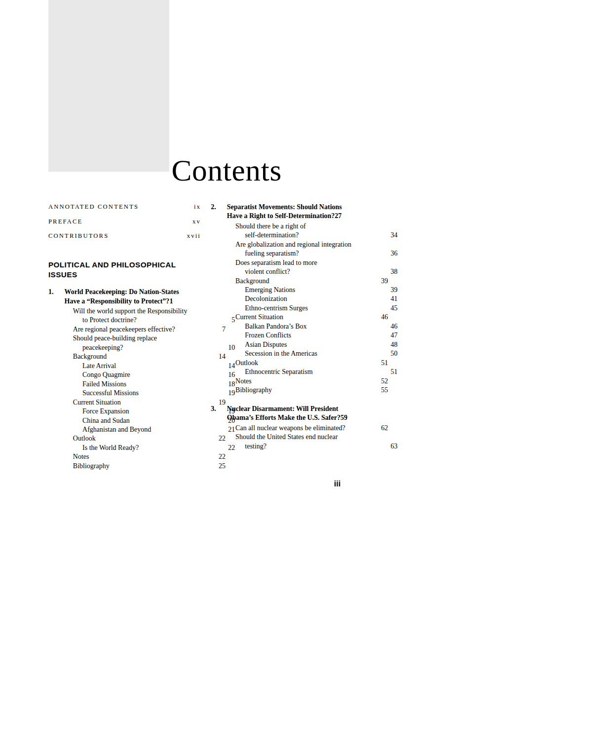Contents
Annotated Contents ix
Preface xv
Contributors xvii
POLITICAL AND PHILOSOPHICAL ISSUES
1.
World Peacekeeping: Do Nation-States
Have a “Responsibility to Protect”? 1
Will the world support the Responsibility
to Protect doctrine? 5
Are regional peacekeepers effective? 7
Should peace-building replace
peacekeeping? 10
Background 14
Late Arrival 14
Congo Quagmire 16
Failed Missions 18
Successful Missions 19
Current Situation 19
Force Expansion 19
China and Sudan 20
Afghanistan and Beyond 21
Outlook 22
Is the World Ready? 22
Notes 22
Bibliography 25
2.
Separatist Movements: Should Nations
Have a Right to Self-Determination? 27
Should there be a right of
self-determination? 34
Are globalization and regional integration
fueling separatism? 36
Does separatism lead to more
violent conflict? 38
Background 39
Emerging Nations 39
Decolonization 41
Ethno-centrism Surges 45
Current Situation 46
Balkan Pandora’s Box 46
Frozen Conflicts 47
Asian Disputes 48
Secession in the Americas 50
Outlook 51
Ethnocentric Separatism 51
Notes 52
Bibliography 55
3.
Nuclear Disarmament: Will President
Obama’s Efforts Make the U.S. Safer? 59
Can all nuclear weapons be eliminated? 62
Should the United States end nuclear
testing? 63
iii